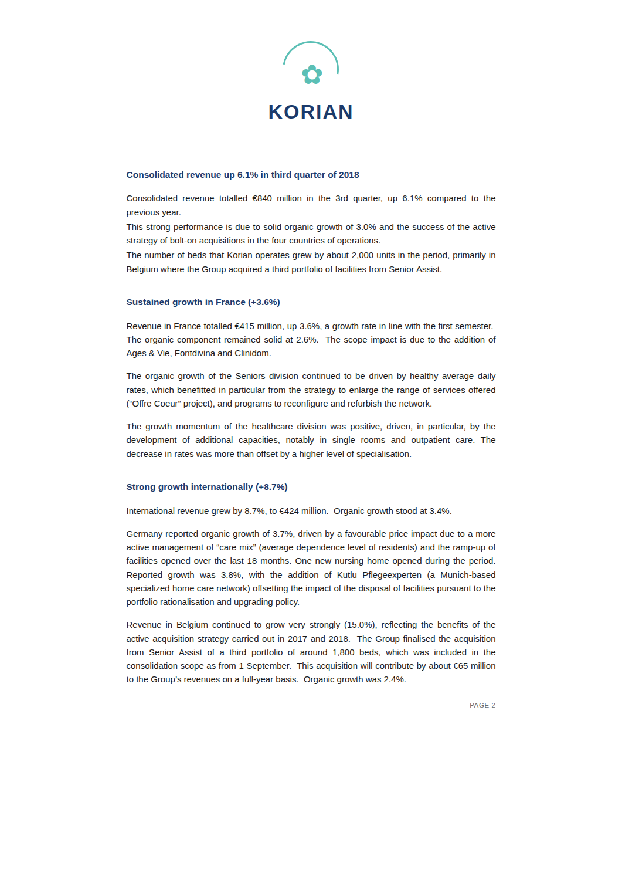✿
KORIAN
Consolidated revenue up 6.1% in third quarter of 2018
Consolidated revenue totalled €840 million in the 3rd quarter, up 6.1% compared to the previous year.
This strong performance is due to solid organic growth of 3.0% and the success of the active strategy of bolt-on acquisitions in the four countries of operations.
The number of beds that Korian operates grew by about 2,000 units in the period, primarily in Belgium where the Group acquired a third portfolio of facilities from Senior Assist.
Sustained growth in France (+3.6%)
Revenue in France totalled €415 million, up 3.6%, a growth rate in line with the first semester. The organic component remained solid at 2.6%. The scope impact is due to the addition of Ages & Vie, Fontdivina and Clinidom.
The organic growth of the Seniors division continued to be driven by healthy average daily rates, which benefitted in particular from the strategy to enlarge the range of services offered (“Offre Coeur” project), and programs to reconfigure and refurbish the network.
The growth momentum of the healthcare division was positive, driven, in particular, by the development of additional capacities, notably in single rooms and outpatient care. The decrease in rates was more than offset by a higher level of specialisation.
Strong growth internationally (+8.7%)
International revenue grew by 8.7%, to €424 million. Organic growth stood at 3.4%.
Germany reported organic growth of 3.7%, driven by a favourable price impact due to a more active management of “care mix” (average dependence level of residents) and the ramp-up of facilities opened over the last 18 months. One new nursing home opened during the period. Reported growth was 3.8%, with the addition of Kutlu Pflegeexperten (a Munich-based specialized home care network) offsetting the impact of the disposal of facilities pursuant to the portfolio rationalisation and upgrading policy.
Revenue in Belgium continued to grow very strongly (15.0%), reflecting the benefits of the active acquisition strategy carried out in 2017 and 2018. The Group finalised the acquisition from Senior Assist of a third portfolio of around 1,800 beds, which was included in the consolidation scope as from 1 September. This acquisition will contribute by about €65 million to the Group’s revenues on a full-year basis. Organic growth was 2.4%.
PAGE 2